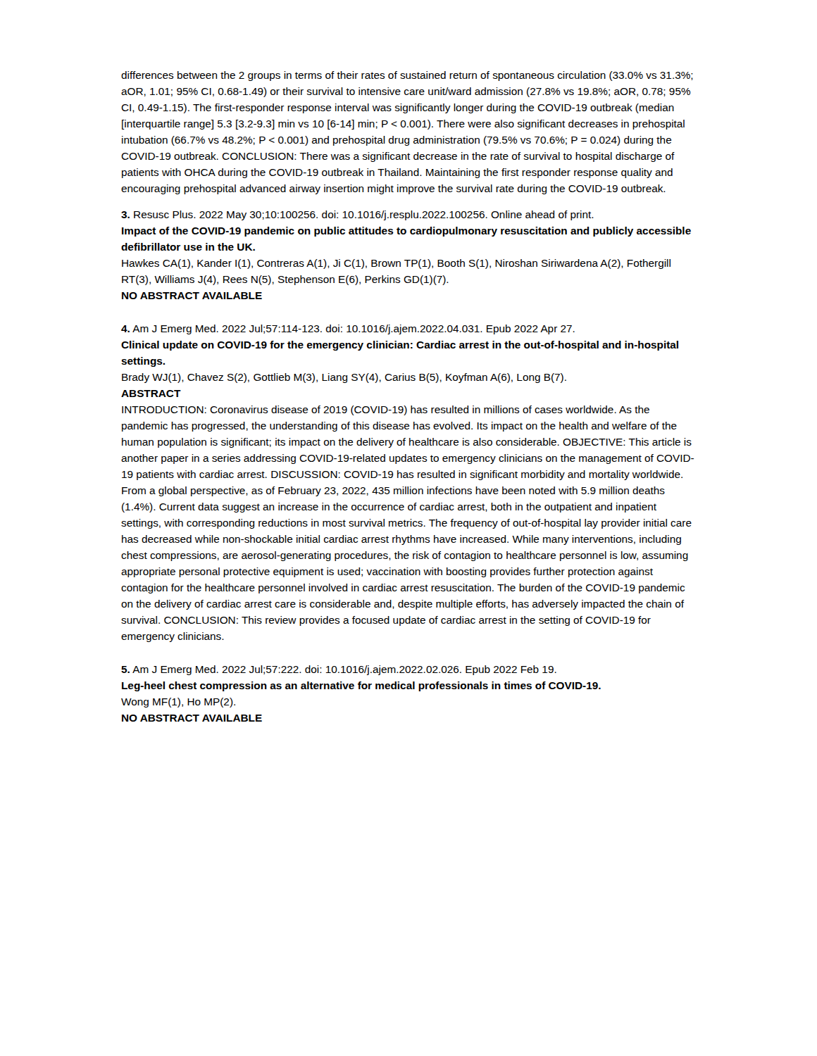differences between the 2 groups in terms of their rates of sustained return of spontaneous circulation (33.0% vs 31.3%; aOR, 1.01; 95% CI, 0.68-1.49) or their survival to intensive care unit/ward admission (27.8% vs 19.8%; aOR, 0.78; 95% CI, 0.49-1.15). The first-responder response interval was significantly longer during the COVID-19 outbreak (median [interquartile range] 5.3 [3.2-9.3] min vs 10 [6-14] min; P < 0.001). There were also significant decreases in prehospital intubation (66.7% vs 48.2%; P < 0.001) and prehospital drug administration (79.5% vs 70.6%; P = 0.024) during the COVID-19 outbreak. CONCLUSION: There was a significant decrease in the rate of survival to hospital discharge of patients with OHCA during the COVID-19 outbreak in Thailand. Maintaining the first responder response quality and encouraging prehospital advanced airway insertion might improve the survival rate during the COVID-19 outbreak.
3. Resusc Plus. 2022 May 30;10:100256. doi: 10.1016/j.resplu.2022.100256. Online ahead of print.
Impact of the COVID-19 pandemic on public attitudes to cardiopulmonary resuscitation and publicly accessible defibrillator use in the UK.
Hawkes CA(1), Kander I(1), Contreras A(1), Ji C(1), Brown TP(1), Booth S(1), Niroshan Siriwardena A(2), Fothergill RT(3), Williams J(4), Rees N(5), Stephenson E(6), Perkins GD(1)(7).
NO ABSTRACT AVAILABLE
4. Am J Emerg Med. 2022 Jul;57:114-123. doi: 10.1016/j.ajem.2022.04.031. Epub 2022 Apr 27.
Clinical update on COVID-19 for the emergency clinician: Cardiac arrest in the out-of-hospital and in-hospital settings.
Brady WJ(1), Chavez S(2), Gottlieb M(3), Liang SY(4), Carius B(5), Koyfman A(6), Long B(7).
ABSTRACT
INTRODUCTION: Coronavirus disease of 2019 (COVID-19) has resulted in millions of cases worldwide. As the pandemic has progressed, the understanding of this disease has evolved. Its impact on the health and welfare of the human population is significant; its impact on the delivery of healthcare is also considerable. OBJECTIVE: This article is another paper in a series addressing COVID-19-related updates to emergency clinicians on the management of COVID-19 patients with cardiac arrest. DISCUSSION: COVID-19 has resulted in significant morbidity and mortality worldwide. From a global perspective, as of February 23, 2022, 435 million infections have been noted with 5.9 million deaths (1.4%). Current data suggest an increase in the occurrence of cardiac arrest, both in the outpatient and inpatient settings, with corresponding reductions in most survival metrics. The frequency of out-of-hospital lay provider initial care has decreased while non-shockable initial cardiac arrest rhythms have increased. While many interventions, including chest compressions, are aerosol-generating procedures, the risk of contagion to healthcare personnel is low, assuming appropriate personal protective equipment is used; vaccination with boosting provides further protection against contagion for the healthcare personnel involved in cardiac arrest resuscitation. The burden of the COVID-19 pandemic on the delivery of cardiac arrest care is considerable and, despite multiple efforts, has adversely impacted the chain of survival. CONCLUSION: This review provides a focused update of cardiac arrest in the setting of COVID-19 for emergency clinicians.
5. Am J Emerg Med. 2022 Jul;57:222. doi: 10.1016/j.ajem.2022.02.026. Epub 2022 Feb 19.
Leg-heel chest compression as an alternative for medical professionals in times of COVID-19.
Wong MF(1), Ho MP(2).
NO ABSTRACT AVAILABLE